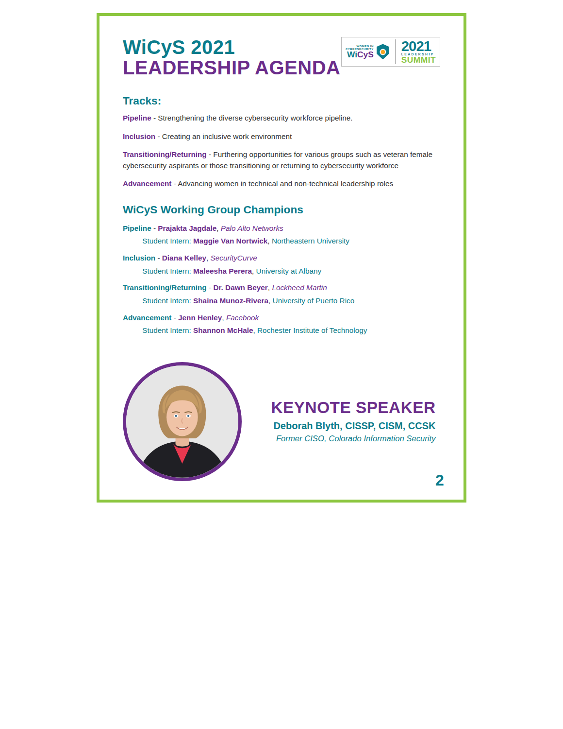WiCyS 2021 LEADERSHIP AGENDA
women in cybersecurity WiCyS
2021 leadership SUMMIT
Tracks:
Pipeline - Strengthening the diverse cybersecurity workforce pipeline.
Inclusion - Creating an inclusive work environment
Transitioning/Returning - Furthering opportunities for various groups such as veteran female cybersecurity aspirants or those transitioning or returning to cybersecurity workforce
Advancement - Advancing women in technical and non-technical leadership roles
WiCyS Working Group Champions
Pipeline - Prajakta Jagdale, Palo Alto Networks
Student Intern: Maggie Van Nortwick, Northeastern University
Inclusion - Diana Kelley, SecurityCurve
Student Intern: Maleesha Perera, University at Albany
Transitioning/Returning - Dr. Dawn Beyer, Lockheed Martin
Student Intern: Shaina Munoz-Rivera, University of Puerto Rico
Advancement - Jenn Henley, Facebook
Student Intern: Shannon McHale, Rochester Institute of Technology
KEYNOTE SPEAKER
Deborah Blyth, CISSP, CISM, CCSK
Former CISO, Colorado Information Security
2